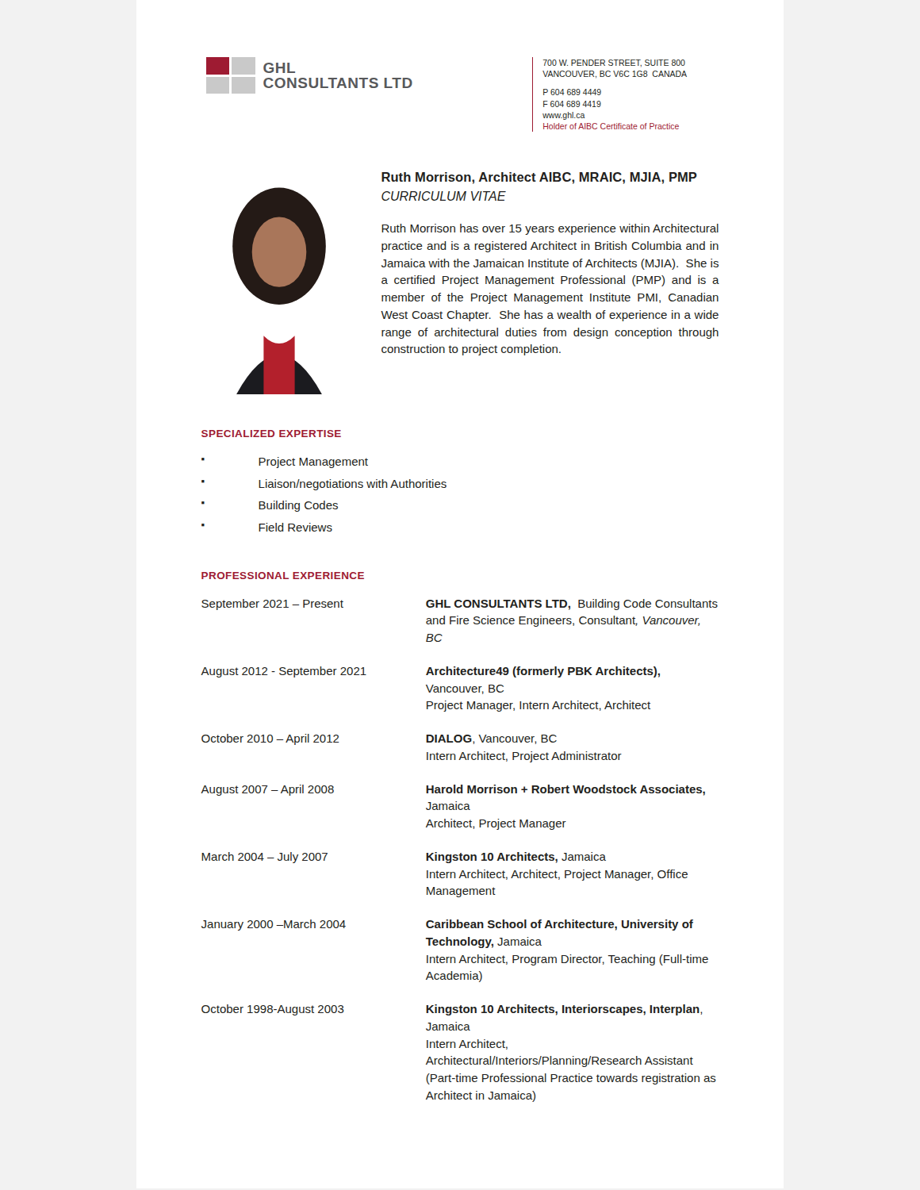GHL CONSULTANTS LTD
700 W. PENDER STREET, SUITE 800
VANCOUVER, BC V6C 1G8 CANADA
P 604 689 4449
F 604 689 4419
www.ghl.ca
Holder of AIBC Certificate of Practice
Ruth Morrison, Architect AIBC, MRAIC, MJIA, PMP
CURRICULUM VITAE
Ruth Morrison has over 15 years experience within Architectural practice and is a registered Architect in British Columbia and in Jamaica with the Jamaican Institute of Architects (MJIA). She is a certified Project Management Professional (PMP) and is a member of the Project Management Institute PMI, Canadian West Coast Chapter. She has a wealth of experience in a wide range of architectural duties from design conception through construction to project completion.
Specialized Expertise
Project Management
Liaison/negotiations with Authorities
Building Codes
Field Reviews
Professional Experience
| September 2021 – Present | GHL CONSULTANTS LTD, Building Code Consultants and Fire Science Engineers, Consultant , Vancouver, BC |
| August 2012 - September 2021 | Architecture49 (formerly PBK Architects), Vancouver, BC Project Manager, Intern Architect, Architect |
| October 2010 – April 2012 | DIALOG , Vancouver, BC Intern Architect, Project Administrator |
| August 2007 – April 2008 | Harold Morrison + Robert Woodstock Associates, Jamaica Architect, Project Manager |
| March 2004 – July 2007 | Kingston 10 Architects, Jamaica Intern Architect, Architect, Project Manager, Office Management |
| January 2000 –March 2004 | Caribbean School of Architecture, University of Technology, Jamaica Intern Architect, Program Director, Teaching (Full-time Academia) |
| October 1998-August 2003 | Kingston 10 Architects, Interiorscapes, Interplan , Jamaica Intern Architect, Architectural/Interiors/Planning/Research Assistant (Part-time Professional Practice towards registration as Architect in Jamaica) |